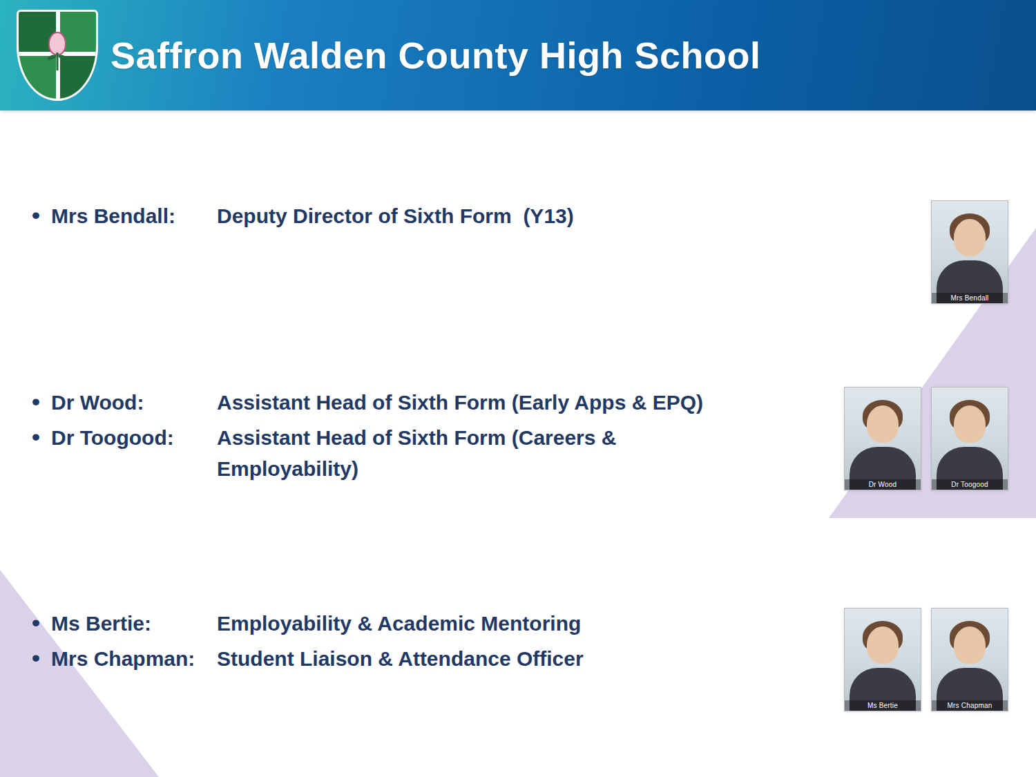Saffron Walden County High School
Mrs Bendall: Deputy Director of Sixth Form (Y13)
Mrs Bendall
Dr Wood: Assistant Head of Sixth Form (Early Apps & EPQ)
Dr Toogood: Assistant Head of Sixth Form (Careers & Employability)
Dr Wood
Dr Toogood
Ms Bertie: Employability & Academic Mentoring
Mrs Chapman: Student Liaison & Attendance Officer
Ms Bertie
Mrs Chapman